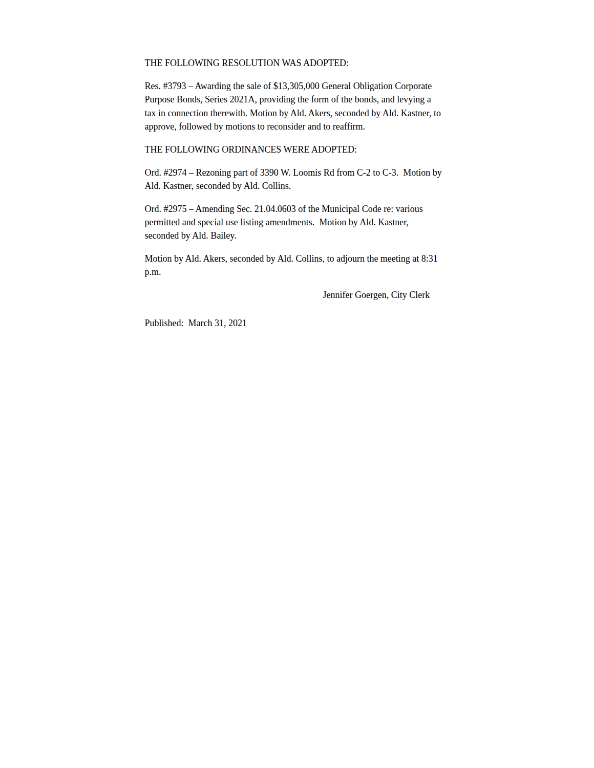THE FOLLOWING RESOLUTION WAS ADOPTED:
Res. #3793 – Awarding the sale of $13,305,000 General Obligation Corporate Purpose Bonds, Series 2021A, providing the form of the bonds, and levying a tax in connection therewith. Motion by Ald. Akers, seconded by Ald. Kastner, to approve, followed by motions to reconsider and to reaffirm.
THE FOLLOWING ORDINANCES WERE ADOPTED:
Ord. #2974 – Rezoning part of 3390 W. Loomis Rd from C-2 to C-3. Motion by Ald. Kastner, seconded by Ald. Collins.
Ord. #2975 – Amending Sec. 21.04.0603 of the Municipal Code re: various permitted and special use listing amendments. Motion by Ald. Kastner, seconded by Ald. Bailey.
Motion by Ald. Akers, seconded by Ald. Collins, to adjourn the meeting at 8:31 p.m.
Jennifer Goergen, City Clerk
Published: March 31, 2021